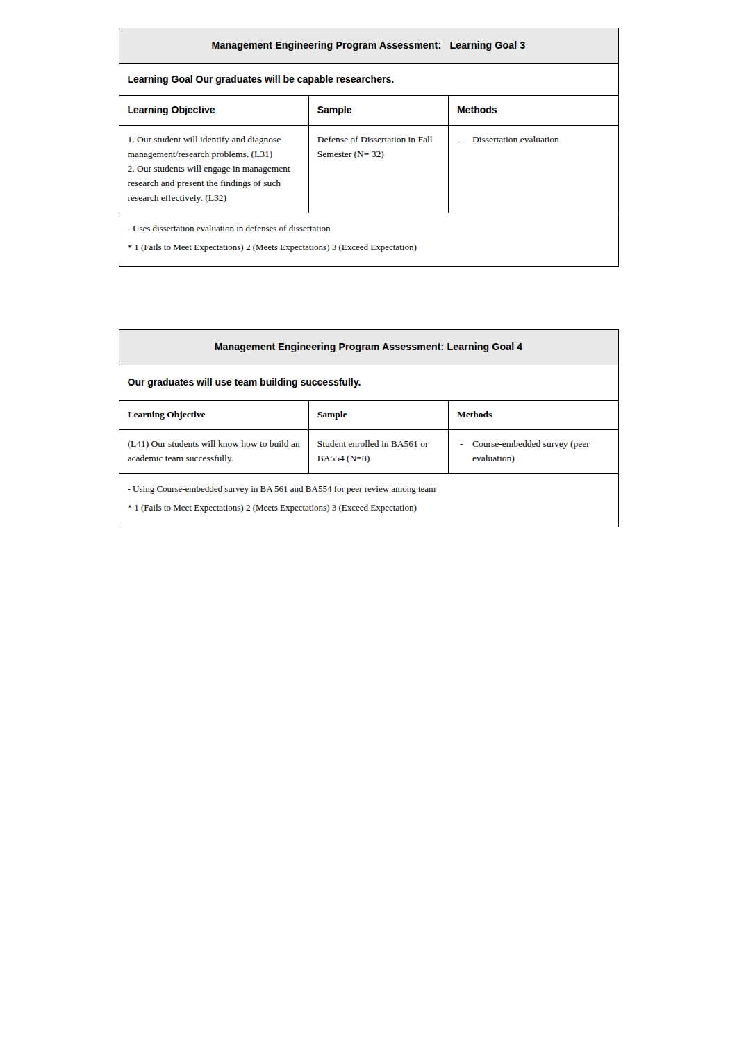| Management Engineering Program Assessment: Learning Goal 3 |
| Learning Goal Our graduates will be capable researchers. |
| Learning Objective | Sample | Methods |
| 1. Our student will identify and diagnose management/research problems. (L31) 2. Our students will engage in management research and present the findings of such research effectively. (L32) | Defense of Dissertation in Fall Semester (N= 32) | Dissertation evaluation |
| - Uses dissertation evaluation in defenses of dissertation * 1 (Fails to Meet Expectations) 2 (Meets Expectations) 3 (Exceed Expectation) |
| Management Engineering Program Assessment: Learning Goal 4 |
| Our graduates will use team building successfully. |
| Learning Objective | Sample | Methods |
| (L41) Our students will know how to build an academic team successfully. | Student enrolled in BA561 or BA554 (N=8) | Course-embedded survey (peer evaluation) |
| - Using Course-embedded survey in BA 561 and BA554 for peer review among team * 1 (Fails to Meet Expectations) 2 (Meets Expectations) 3 (Exceed Expectation) |